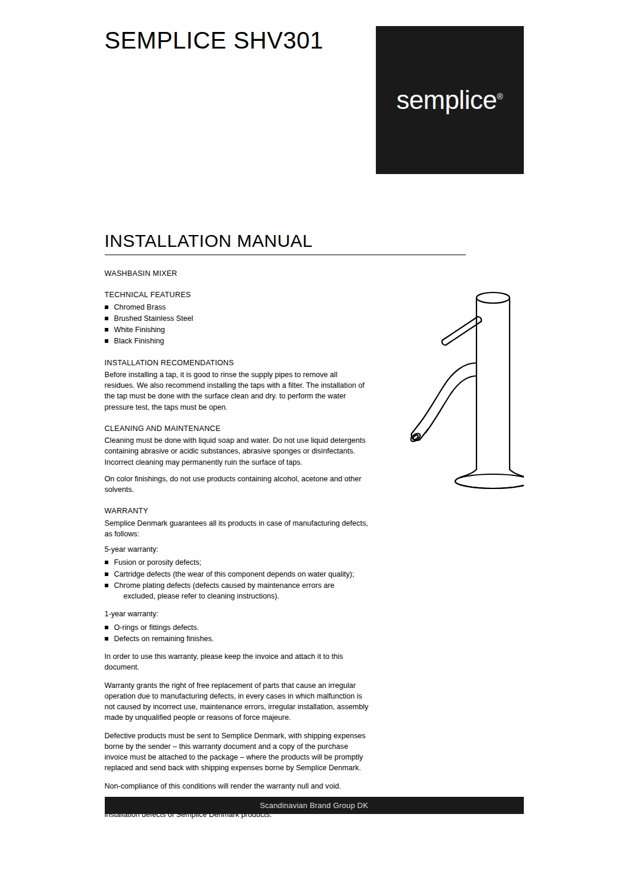SEMPLICE SHV301
semplice®
INSTALLATION MANUAL
WASHBASIN MIXER
TECHNICAL FEATURES
Chromed Brass
Brushed Stainless Steel
White Finishing
Black Finishing
INSTALLATION RECOMENDATIONS
Before installing a tap, it is good to rinse the supply pipes to remove all residues. We also recommend installing the taps with a filter. The installation of the tap must be done with the surface clean and dry. to perform the water pressure test, the taps must be open.
CLEANING AND MAINTENANCE
Cleaning must be done with liquid soap and water. Do not use liquid detergents containing abrasive or acidic substances, abrasive sponges or disinfectants. Incorrect cleaning may permanently ruin the surface of taps.
On color finishings, do not use products containing alcohol, acetone and other solvents.
WARRANTY
Semplice Denmark guarantees all its products in case of manufacturing defects, as follows:
5-year warranty:
Fusion or porosity defects;
Cartridge defects (the wear of this component depends on water quality);
Chrome plating defects (defects caused by maintenance errors are
excluded, please refer to cleaning instructions).
1-year warranty:
O-rings or fittings defects.
Defects on remaining finishes.
In order to use this warranty, please keep the invoice and attach it to this document.
Warranty grants the right of free replacement of parts that cause an irregular operation due to manufacturing defects, in every cases in which malfunction is not caused by incorrect use, maintenance errors, irregular installation, assembly made by unqualified people or reasons of force majeure.
Defective products must be sent to Semplice Denmark, with shipping expenses borne by the sender – this warranty document and a copy of the purchase invoice must be attached to the package – where the products will be promptly replaced and send back with shipping expenses borne by Semplice Denmark.
Non-compliance of this conditions will render the warranty null and void.
This warranty excludes any liabilities on the consequences arising from use or installation defects of Semplice Denmark products.
Scandinavian Brand Group DK